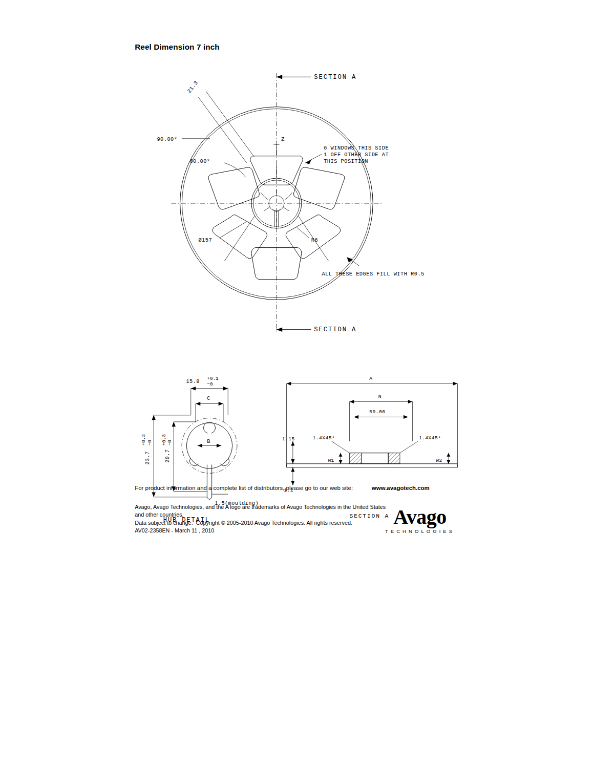Reel Dimension 7 inch
SECTION A SECTION A 21.3 90.00° 60.00° Z 6 WINDOWS THIS SIDE 1 OFF OTHER SIDE AT THIS POSITION Ø157 R6 ALL THESE EDGES FILL WITH R0.5
15.8 +0.1 −0 C B 1.5(moulding) 23.7 +0.3 −0 20.7 +0.3 −0 HUB DETAIL
A N 59.00 1.4X45° 1.4X45° 1.15 1.1 W1 W2 SECTION A
For product information and a complete list of distributors, please go to our web site: www.avagotech.com
Avago, Avago Technologies, and the A logo are trademarks of Avago Technologies in the United States and other countries.
Data subject to change. Copyright © 2005-2010 Avago Technologies. All rights reserved.
AV02-2358EN - March 11 , 2010
Avago
TECHNOLOGIES